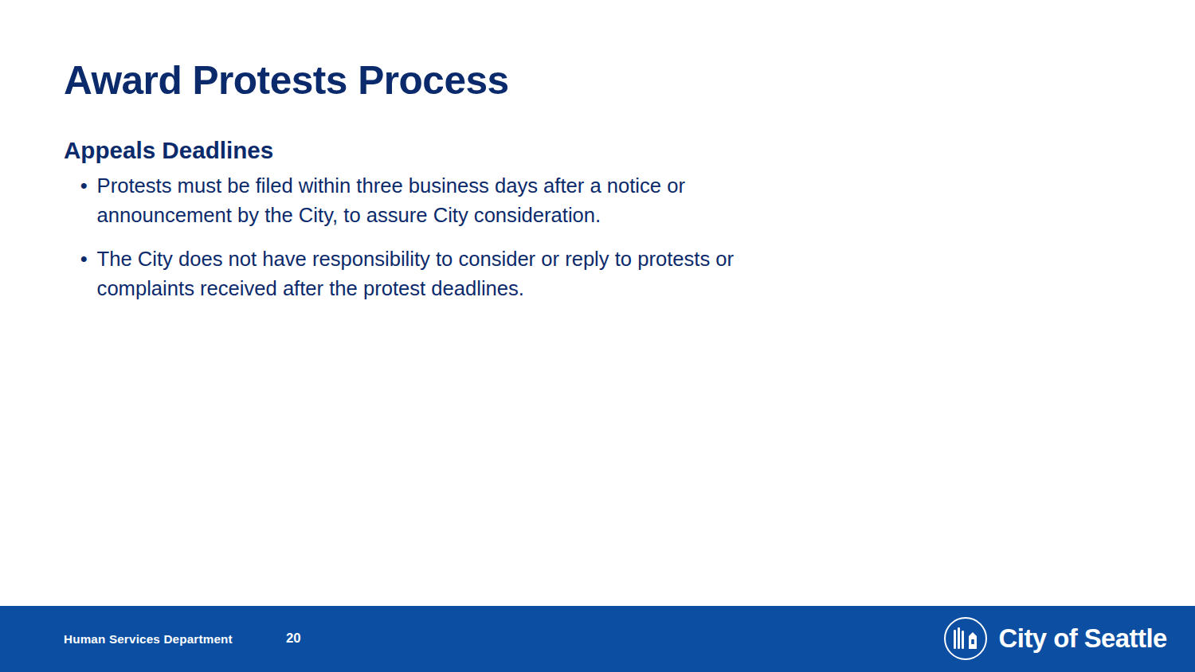Award Protests Process
Appeals Deadlines
Protests must be filed within three business days after a notice or announcement by the City, to assure City consideration.
The City does not have responsibility to consider or reply to protests or complaints received after the protest deadlines.
Human Services Department 20
City of Seattle